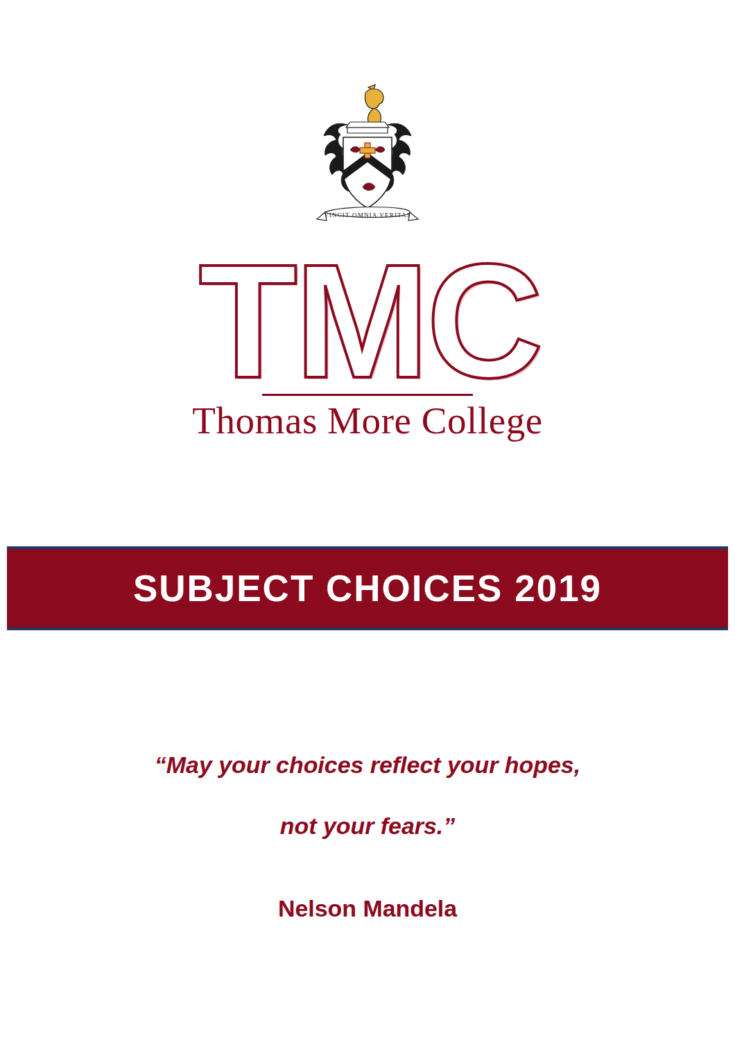VINCIT OMNIA VERITAS
TMC
Thomas More College
SUBJECT CHOICES 2019
“May your choices reflect your hopes,
not your fears.” Nelson Mandela